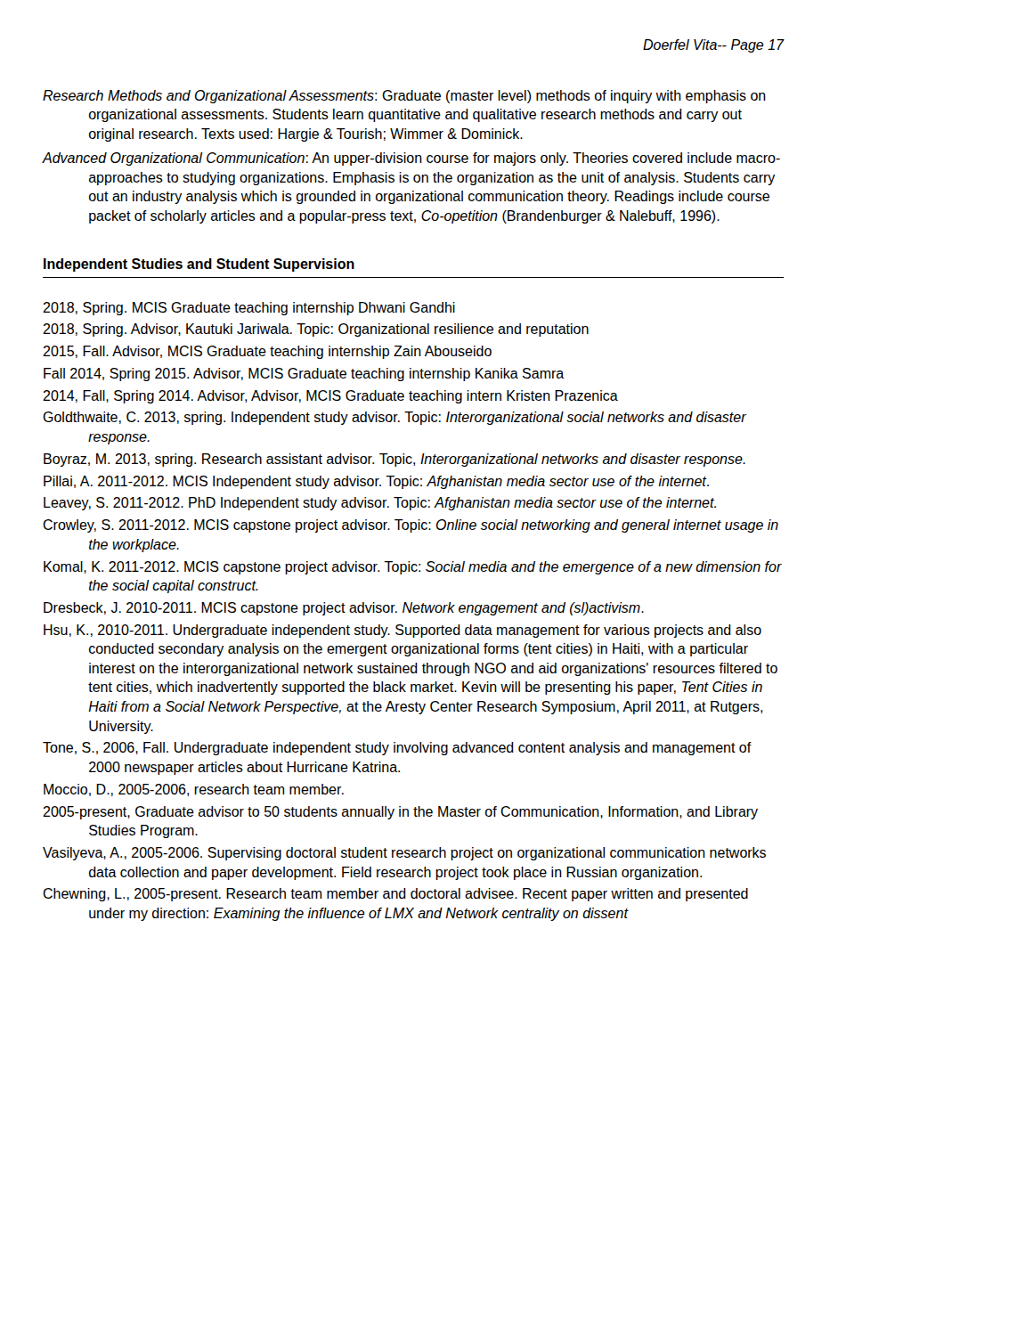Doerfel Vita-- Page 17
Research Methods and Organizational Assessments: Graduate (master level) methods of inquiry with emphasis on organizational assessments. Students learn quantitative and qualitative research methods and carry out original research. Texts used: Hargie & Tourish; Wimmer & Dominick.
Advanced Organizational Communication: An upper-division course for majors only. Theories covered include macro- approaches to studying organizations. Emphasis is on the organization as the unit of analysis. Students carry out an industry analysis which is grounded in organizational communication theory. Readings include course packet of scholarly articles and a popular-press text, Co-opetition (Brandenburger & Nalebuff, 1996).
Independent Studies and Student Supervision
2018, Spring. MCIS Graduate teaching internship Dhwani Gandhi
2018, Spring. Advisor, Kautuki Jariwala. Topic: Organizational resilience and reputation
2015, Fall. Advisor, MCIS Graduate teaching internship Zain Abouseido
Fall 2014, Spring 2015. Advisor, MCIS Graduate teaching internship Kanika Samra
2014, Fall, Spring 2014. Advisor, Advisor, MCIS Graduate teaching intern Kristen Prazenica
Goldthwaite, C. 2013, spring. Independent study advisor. Topic: Interorganizational social networks and disaster response.
Boyraz, M. 2013, spring. Research assistant advisor. Topic, Interorganizational networks and disaster response.
Pillai, A. 2011-2012. MCIS Independent study advisor. Topic: Afghanistan media sector use of the internet.
Leavey, S. 2011-2012. PhD Independent study advisor. Topic: Afghanistan media sector use of the internet.
Crowley, S. 2011-2012. MCIS capstone project advisor. Topic: Online social networking and general internet usage in the workplace.
Komal, K. 2011-2012. MCIS capstone project advisor. Topic: Social media and the emergence of a new dimension for the social capital construct.
Dresbeck, J. 2010-2011. MCIS capstone project advisor. Network engagement and (sl)activism.
Hsu, K., 2010-2011. Undergraduate independent study. Supported data management for various projects and also conducted secondary analysis on the emergent organizational forms (tent cities) in Haiti, with a particular interest on the interorganizational network sustained through NGO and aid organizations' resources filtered to tent cities, which inadvertently supported the black market. Kevin will be presenting his paper, Tent Cities in Haiti from a Social Network Perspective, at the Aresty Center Research Symposium, April 2011, at Rutgers, University.
Tone, S., 2006, Fall. Undergraduate independent study involving advanced content analysis and management of 2000 newspaper articles about Hurricane Katrina.
Moccio, D., 2005-2006, research team member.
2005-present, Graduate advisor to 50 students annually in the Master of Communication, Information, and Library Studies Program.
Vasilyeva, A., 2005-2006. Supervising doctoral student research project on organizational communication networks data collection and paper development. Field research project took place in Russian organization.
Chewning, L., 2005-present. Research team member and doctoral advisee. Recent paper written and presented under my direction: Examining the influence of LMX and Network centrality on dissent